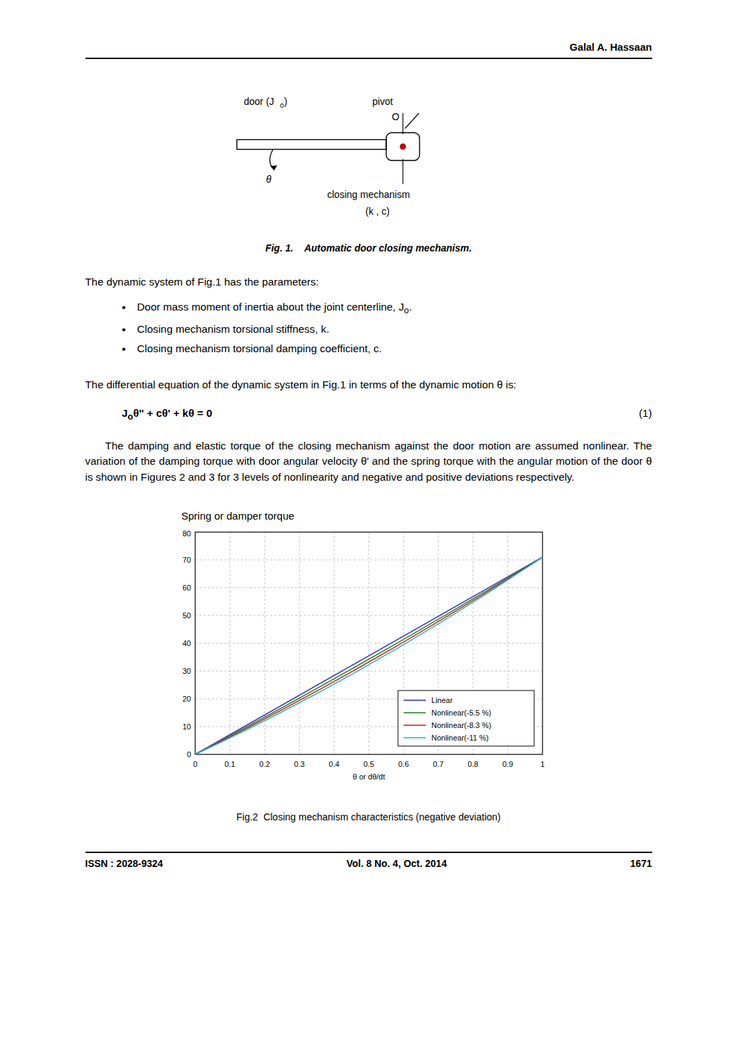Galal A. Hassaan
door (J o ) pivot O θ closing mechanism (k , c)
Fig. 1. Automatic door closing mechanism.
The dynamic system of Fig.1 has the parameters:
Door mass moment of inertia about the joint centerline, Jo.
Closing mechanism torsional stiffness, k.
Closing mechanism torsional damping coefficient, c.
The differential equation of the dynamic system in Fig.1 in terms of the dynamic motion θ is:
Joθ'' + cθ' + kθ = 0 (1)
The damping and elastic torque of the closing mechanism against the door motion are assumed nonlinear. The variation of the damping torque with door angular velocity θ' and the spring torque with the angular motion of the door θ is shown in Figures 2 and 3 for 3 levels of nonlinearity and negative and positive deviations respectively.
Spring or damper torque 0 10 20 30 40 50 60 70 80 0 0.1 0.2 0.3 0.4 0.5 0.6 0.7 0.8 0.9 1 θ or dθ/dt Linear: y = 71x -> at x=1 y=71 -> py = 360-284 = 76 Linear Nonlinear(-5.5 %) Nonlinear(-8.3 %) Nonlinear(-11 %)
Fig.2 Closing mechanism characteristics (negative deviation)
ISSN : 2028-9324 Vol. 8 No. 4, Oct. 2014 1671